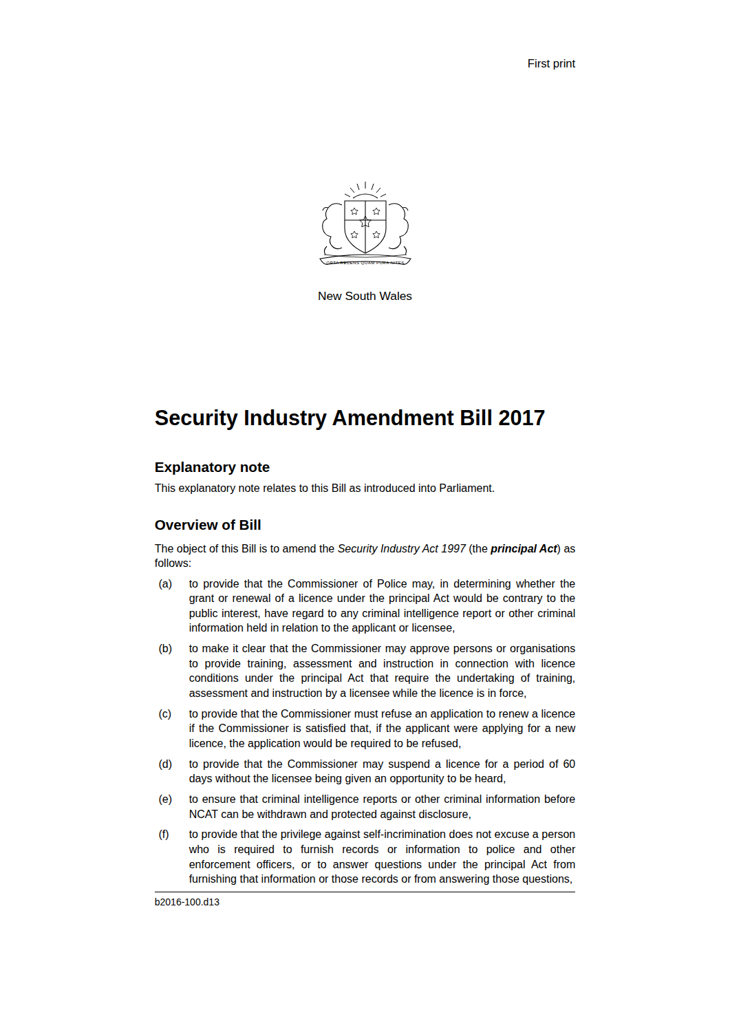First print
ORTA RECENS QUAM PURA NITES
New South Wales
Security Industry Amendment Bill 2017
Explanatory note
This explanatory note relates to this Bill as introduced into Parliament.
Overview of Bill
The object of this Bill is to amend the Security Industry Act 1997 (the principal Act) as follows:
(a) to provide that the Commissioner of Police may, in determining whether the grant or renewal of a licence under the principal Act would be contrary to the public interest, have regard to any criminal intelligence report or other criminal information held in relation to the applicant or licensee,
(b) to make it clear that the Commissioner may approve persons or organisations to provide training, assessment and instruction in connection with licence conditions under the principal Act that require the undertaking of training, assessment and instruction by a licensee while the licence is in force,
(c) to provide that the Commissioner must refuse an application to renew a licence if the Commissioner is satisfied that, if the applicant were applying for a new licence, the application would be required to be refused,
(d) to provide that the Commissioner may suspend a licence for a period of 60 days without the licensee being given an opportunity to be heard,
(e) to ensure that criminal intelligence reports or other criminal information before NCAT can be withdrawn and protected against disclosure,
(f) to provide that the privilege against self-incrimination does not excuse a person who is required to furnish records or information to police and other enforcement officers, or to answer questions under the principal Act from furnishing that information or those records or from answering those questions,
b2016-100.d13